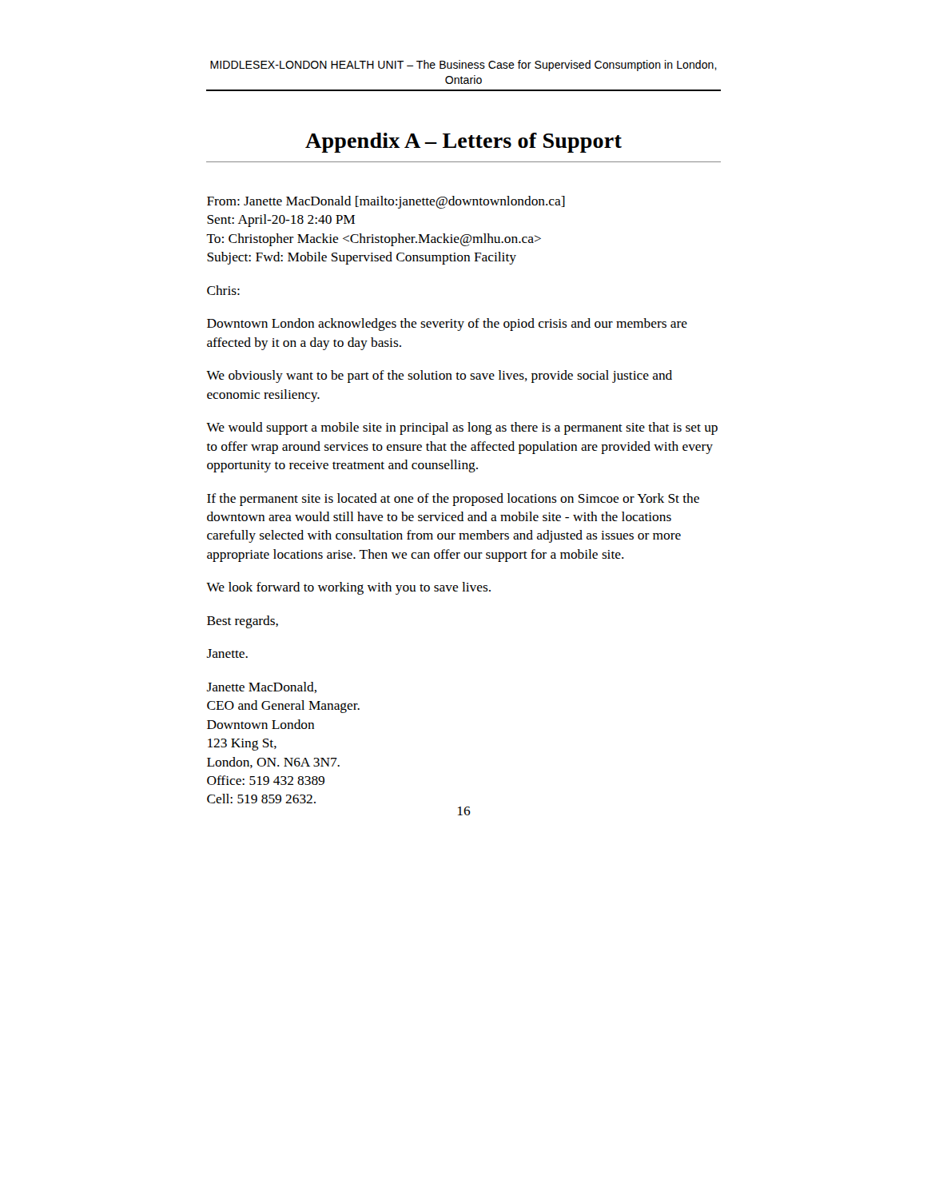MIDDLESEX-LONDON HEALTH UNIT – The Business Case for Supervised Consumption in London, Ontario
Appendix A – Letters of Support
From: Janette MacDonald [mailto:janette@downtownlondon.ca]
Sent: April-20-18 2:40 PM
To: Christopher Mackie <Christopher.Mackie@mlhu.on.ca>
Subject: Fwd: Mobile Supervised Consumption Facility
Chris:
Downtown London acknowledges the severity of the opiod crisis and our members are affected by it on a day to day basis.
We obviously want to be part of the solution to save lives, provide social justice and economic resiliency.
We would support a mobile site in principal as long as there is a permanent site that is set up to offer wrap around services to ensure that the affected population are provided with every opportunity to receive treatment and counselling.
If the permanent site is located at one of the proposed locations on Simcoe or York St the downtown area would still have to be serviced and a mobile site - with the locations carefully selected with consultation from our members and adjusted as issues or more appropriate locations arise. Then we can offer our support for a mobile site.
We look forward to working with you to save lives.
Best regards,
Janette.
Janette MacDonald,
CEO and General Manager.
Downtown London
123 King St,
London, ON. N6A 3N7.
Office: 519 432 8389
Cell: 519 859 2632.
16